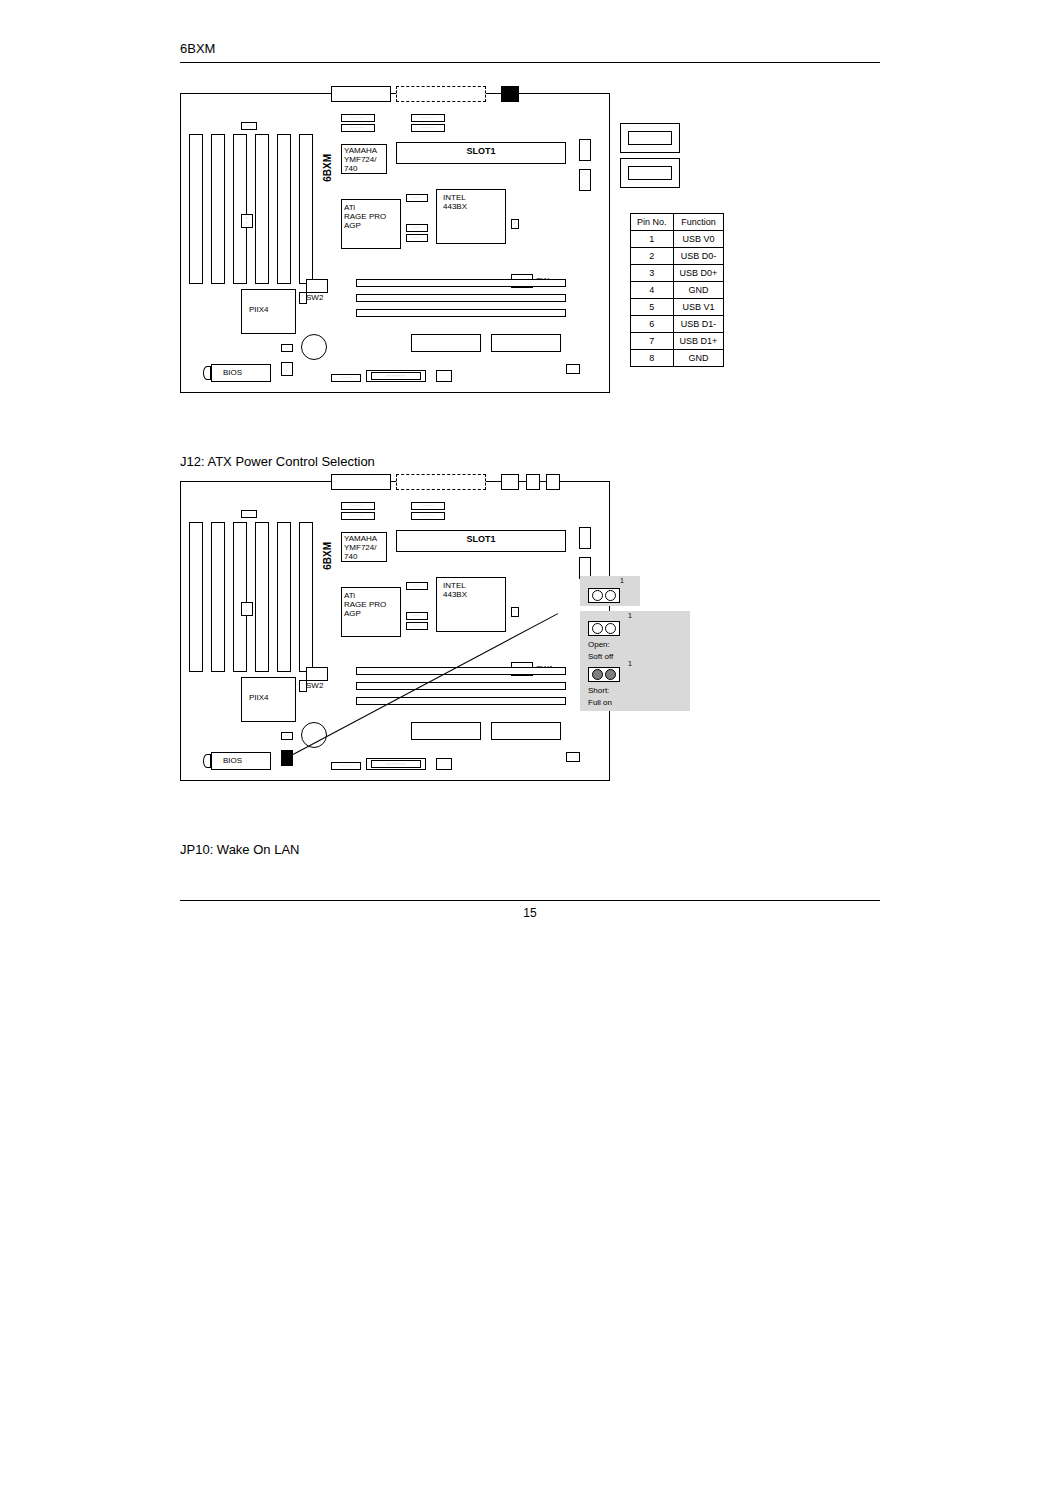6BXM
···
:
:
6BXM
YAMAHA
YMF724/
740
······
······
······
······
SLOT1
INTEL
443BX
ATi
RAGE PRO
AGP
····
····
····
:
PIIX4
SW2
:
SW
BIOS
:
:
·····
◦◦◦◦◦◦◦◦
··
| Pin No. | Function |
| 1 | USB V0 |
| 2 | USB D0- |
| 3 | USB D0+ |
| 4 | GND |
| 5 | USB V1 |
| 6 | USB D1- |
| 7 | USB D1+ |
| 8 | GND |
J12: ATX Power Control Selection
···
:
:
6BXM
YAMAHA
YMF724/
740
······
······
······
······
SLOT1
INTEL
443BX
ATi
RAGE PRO
AGP
····
····
····
:
PIIX4
SW2
:
SW1
BIOS
·····
◦◦◦◦◦◦◦◦
··
1
1
Open:
Soft off
1
Short:
Full on
JP10: Wake On LAN
15